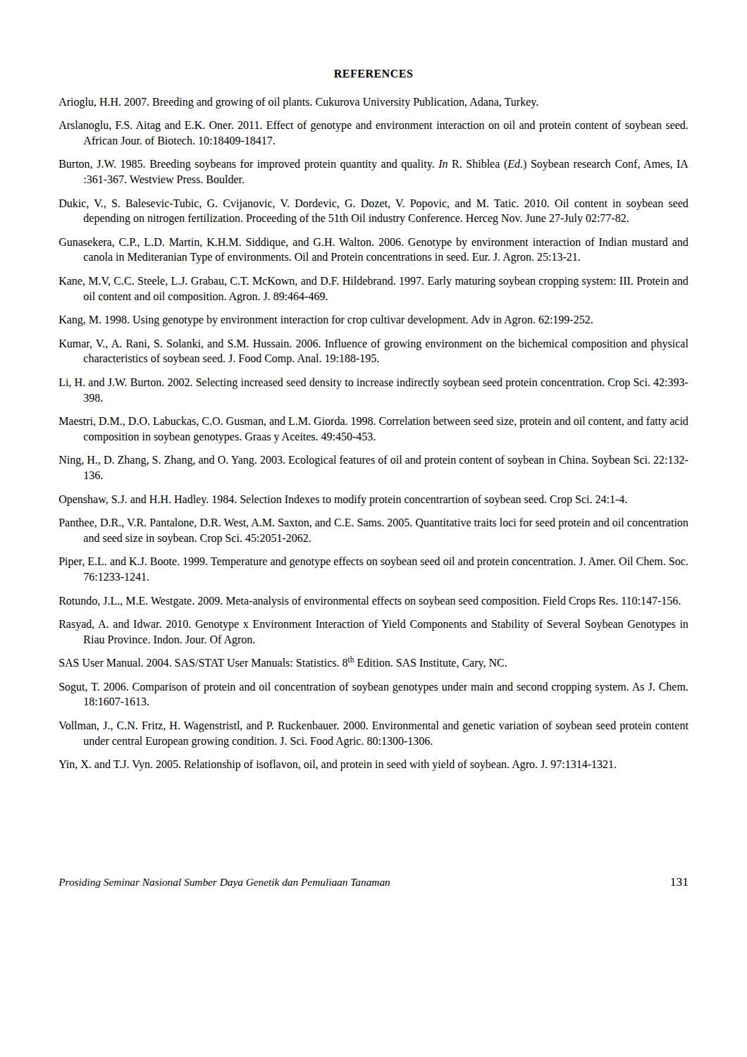REFERENCES
Arioglu, H.H. 2007. Breeding and growing of oil plants. Cukurova University Publication, Adana, Turkey.
Arslanoglu, F.S. Aitag and E.K. Oner. 2011. Effect of genotype and environment interaction on oil and protein content of soybean seed. African Jour. of Biotech. 10:18409-18417.
Burton, J.W. 1985. Breeding soybeans for improved protein quantity and quality. In R. Shiblea (Ed.) Soybean research Conf, Ames, IA :361-367. Westview Press. Boulder.
Dukic, V., S. Balesevic-Tubic, G. Cvijanovic, V. Dordevic, G. Dozet, V. Popovic, and M. Tatic. 2010. Oil content in soybean seed depending on nitrogen fertilization. Proceeding of the 51th Oil industry Conference. Herceg Nov. June 27-July 02:77-82.
Gunasekera, C.P., L.D. Martin, K.H.M. Siddique, and G.H. Walton. 2006. Genotype by environment interaction of Indian mustard and canola in Mediteranian Type of environments. Oil and Protein concentrations in seed. Eur. J. Agron. 25:13-21.
Kane, M.V, C.C. Steele, L.J. Grabau, C.T. McKown, and D.F. Hildebrand. 1997. Early maturing soybean cropping system: III. Protein and oil content and oil composition. Agron. J. 89:464-469.
Kang, M. 1998. Using genotype by environment interaction for crop cultivar development. Adv in Agron. 62:199-252.
Kumar, V., A. Rani, S. Solanki, and S.M. Hussain. 2006. Influence of growing environment on the bichemical composition and physical characteristics of soybean seed. J. Food Comp. Anal. 19:188-195.
Li, H. and J.W. Burton. 2002. Selecting increased seed density to increase indirectly soybean seed protein concentration. Crop Sci. 42:393-398.
Maestri, D.M., D.O. Labuckas, C.O. Gusman, and L.M. Giorda. 1998. Correlation between seed size, protein and oil content, and fatty acid composition in soybean genotypes. Graas y Aceites. 49:450-453.
Ning, H., D. Zhang, S. Zhang, and O. Yang. 2003. Ecological features of oil and protein content of soybean in China. Soybean Sci. 22:132-136.
Openshaw, S.J. and H.H. Hadley. 1984. Selection Indexes to modify protein concentrartion of soybean seed. Crop Sci. 24:1-4.
Panthee, D.R., V.R. Pantalone, D.R. West, A.M. Saxton, and C.E. Sams. 2005. Quantitative traits loci for seed protein and oil concentration and seed size in soybean. Crop Sci. 45:2051-2062.
Piper, E.L. and K.J. Boote. 1999. Temperature and genotype effects on soybean seed oil and protein concentration. J. Amer. Oil Chem. Soc. 76:1233-1241.
Rotundo, J.L., M.E. Westgate. 2009. Meta-analysis of environmental effects on soybean seed composition. Field Crops Res. 110:147-156.
Rasyad, A. and Idwar. 2010. Genotype x Environment Interaction of Yield Components and Stability of Several Soybean Genotypes in Riau Province. Indon. Jour. Of Agron.
SAS User Manual. 2004. SAS/STAT User Manuals: Statistics. 8th Edition. SAS Institute, Cary, NC.
Sogut, T. 2006. Comparison of protein and oil concentration of soybean genotypes under main and second cropping system. As J. Chem. 18:1607-1613.
Vollman, J., C.N. Fritz, H. Wagenstristl, and P. Ruckenbauer. 2000. Environmental and genetic variation of soybean seed protein content under central European growing condition. J. Sci. Food Agric. 80:1300-1306.
Yin, X. and T.J. Vyn. 2005. Relationship of isoflavon, oil, and protein in seed with yield of soybean. Agro. J. 97:1314-1321.
Prosiding Seminar Nasional Sumber Daya Genetik dan Pemuliaan Tanaman 131